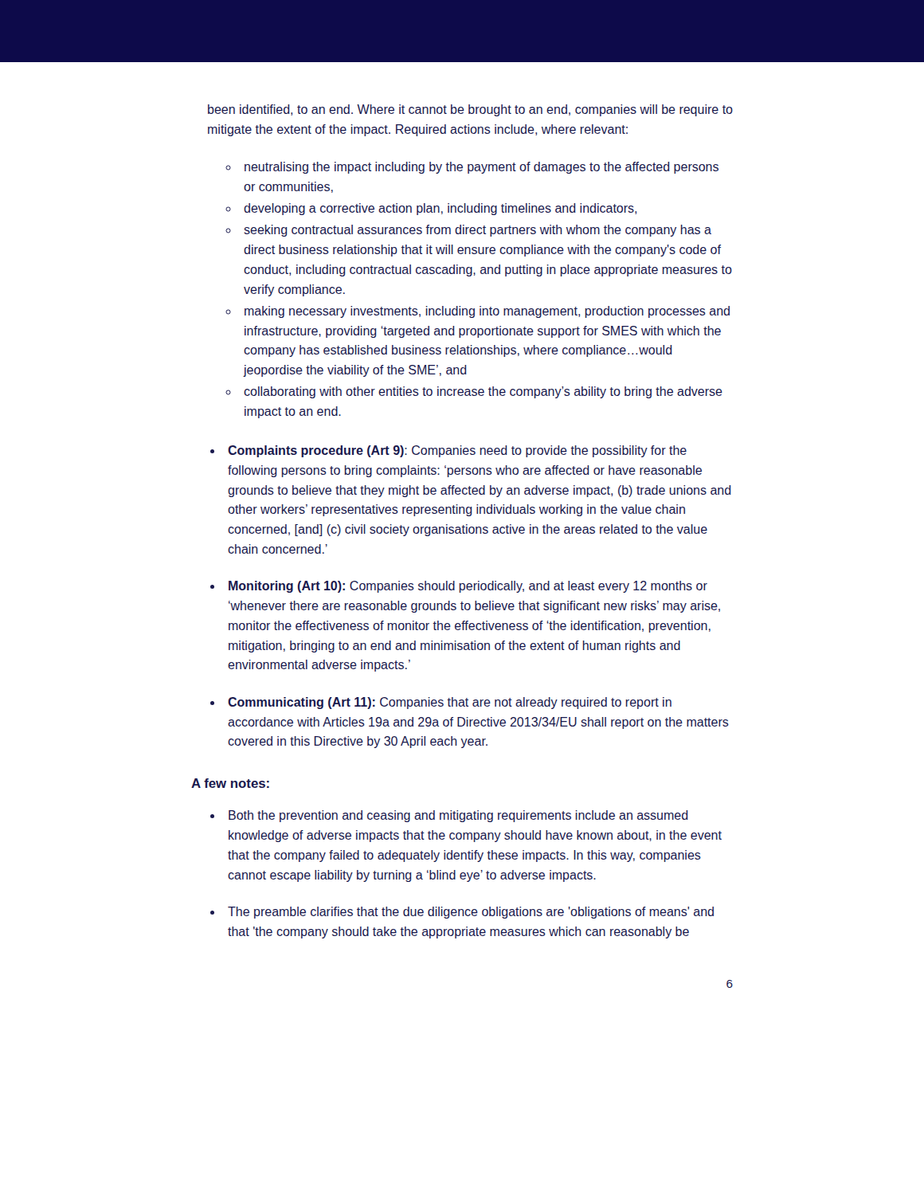been identified, to an end. Where it cannot be brought to an end, companies will be require to mitigate the extent of the impact. Required actions include, where relevant:
neutralising the impact including by the payment of damages to the affected persons or communities,
developing a corrective action plan, including timelines and indicators,
seeking contractual assurances from direct partners with whom the company has a direct business relationship that it will ensure compliance with the company's code of conduct, including contractual cascading, and putting in place appropriate measures to verify compliance.
making necessary investments, including into management, production processes and infrastructure, providing ‘targeted and proportionate support for SMES with which the company has established business relationships, where compliance…would jeopordise the viability of the SME’, and
collaborating with other entities to increase the company’s ability to bring the adverse impact to an end.
Complaints procedure (Art 9): Companies need to provide the possibility for the following persons to bring complaints: ‘persons who are affected or have reasonable grounds to believe that they might be affected by an adverse impact, (b) trade unions and other workers’ representatives representing individuals working in the value chain concerned, [and] (c) civil society organisations active in the areas related to the value chain concerned.’
Monitoring (Art 10): Companies should periodically, and at least every 12 months or ‘whenever there are reasonable grounds to believe that significant new risks’ may arise, monitor the effectiveness of monitor the effectiveness of ‘the identification, prevention, mitigation, bringing to an end and minimisation of the extent of human rights and environmental adverse impacts.’
Communicating (Art 11): Companies that are not already required to report in accordance with Articles 19a and 29a of Directive 2013/34/EU shall report on the matters covered in this Directive by 30 April each year.
A few notes:
Both the prevention and ceasing and mitigating requirements include an assumed knowledge of adverse impacts that the company should have known about, in the event that the company failed to adequately identify these impacts. In this way, companies cannot escape liability by turning a ‘blind eye’ to adverse impacts.
The preamble clarifies that the due diligence obligations are 'obligations of means' and that 'the company should take the appropriate measures which can reasonably be
6